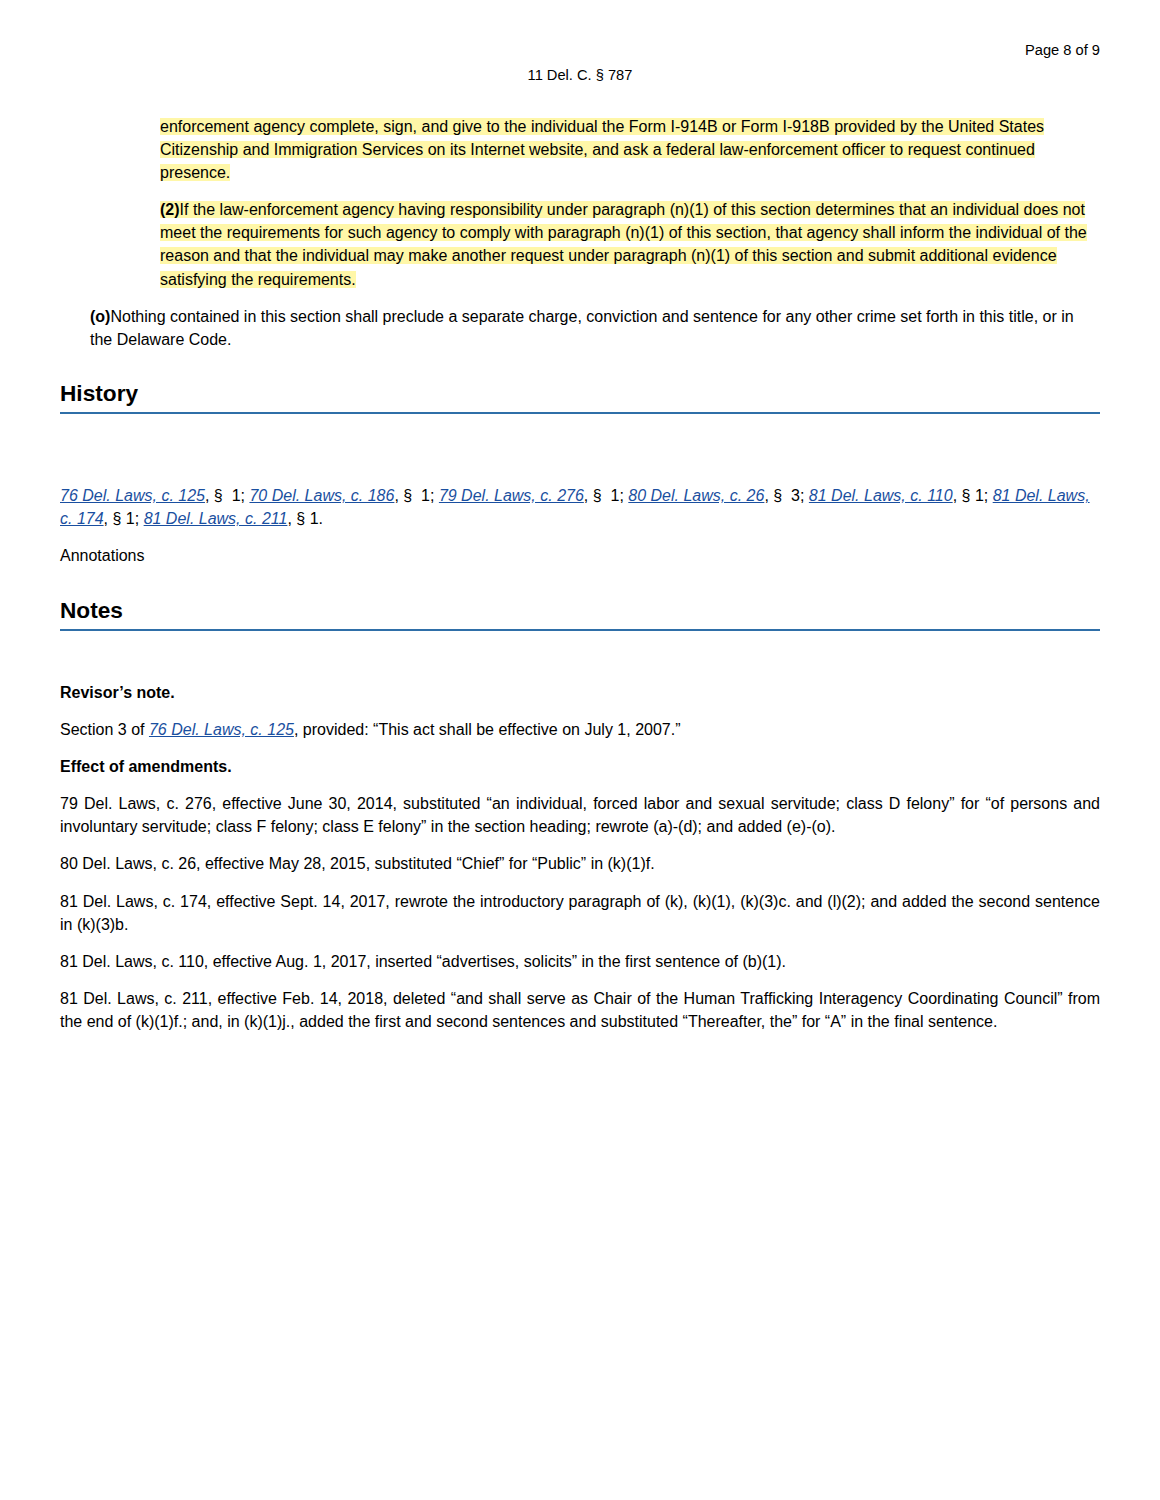Page 8 of 9
11 Del. C. § 787
enforcement agency complete, sign, and give to the individual the Form I-914B or Form I-918B provided by the United States Citizenship and Immigration Services on its Internet website, and ask a federal law-enforcement officer to request continued presence.
(2) If the law-enforcement agency having responsibility under paragraph (n)(1) of this section determines that an individual does not meet the requirements for such agency to comply with paragraph (n)(1) of this section, that agency shall inform the individual of the reason and that the individual may make another request under paragraph (n)(1) of this section and submit additional evidence satisfying the requirements.
(o) Nothing contained in this section shall preclude a separate charge, conviction and sentence for any other crime set forth in this title, or in the Delaware Code.
History
76 Del. Laws, c. 125, § 1; 70 Del. Laws, c. 186, § 1; 79 Del. Laws, c. 276, § 1; 80 Del. Laws, c. 26, § 3; 81 Del. Laws, c. 110, § 1; 81 Del. Laws, c. 174, § 1; 81 Del. Laws, c. 211, § 1.
Annotations
Notes
Revisor’s note.
Section 3 of 76 Del. Laws, c. 125, provided: “This act shall be effective on July 1, 2007.”
Effect of amendments.
79 Del. Laws, c. 276, effective June 30, 2014, substituted “an individual, forced labor and sexual servitude; class D felony” for “of persons and involuntary servitude; class F felony; class E felony” in the section heading; rewrote (a)-(d); and added (e)-(o).
80 Del. Laws, c. 26, effective May 28, 2015, substituted “Chief” for “Public” in (k)(1)f.
81 Del. Laws, c. 174, effective Sept. 14, 2017, rewrote the introductory paragraph of (k), (k)(1), (k)(3)c. and (l)(2); and added the second sentence in (k)(3)b.
81 Del. Laws, c. 110, effective Aug. 1, 2017, inserted “advertises, solicits” in the first sentence of (b)(1).
81 Del. Laws, c. 211, effective Feb. 14, 2018, deleted “and shall serve as Chair of the Human Trafficking Interagency Coordinating Council” from the end of (k)(1)f.; and, in (k)(1)j., added the first and second sentences and substituted “Thereafter, the” for “A” in the final sentence.